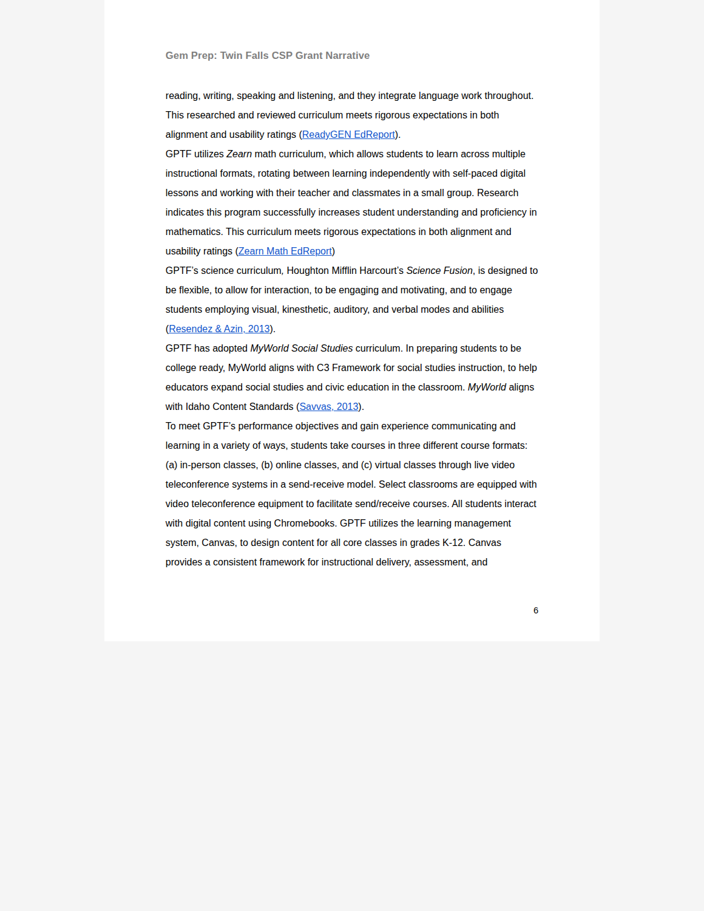Gem Prep: Twin Falls CSP Grant Narrative
reading, writing, speaking and listening, and they integrate language work throughout. This researched and reviewed curriculum meets rigorous expectations in both alignment and usability ratings (ReadyGEN EdReport).
GPTF utilizes Zearn math curriculum, which allows students to learn across multiple instructional formats, rotating between learning independently with self-paced digital lessons and working with their teacher and classmates in a small group. Research indicates this program successfully increases student understanding and proficiency in mathematics. This curriculum meets rigorous expectations in both alignment and usability ratings (Zearn Math EdReport)
GPTF’s science curriculum, Houghton Mifflin Harcourt’s Science Fusion, is designed to be flexible, to allow for interaction, to be engaging and motivating, and to engage students employing visual, kinesthetic, auditory, and verbal modes and abilities (Resendez & Azin, 2013).
GPTF has adopted MyWorld Social Studies curriculum. In preparing students to be college ready, MyWorld aligns with C3 Framework for social studies instruction, to help educators expand social studies and civic education in the classroom. MyWorld aligns with Idaho Content Standards (Savvas, 2013).
To meet GPTF’s performance objectives and gain experience communicating and learning in a variety of ways, students take courses in three different course formats: (a) in-person classes, (b) online classes, and (c) virtual classes through live video teleconference systems in a send-receive model. Select classrooms are equipped with video teleconference equipment to facilitate send/receive courses. All students interact with digital content using Chromebooks. GPTF utilizes the learning management system, Canvas, to design content for all core classes in grades K-12. Canvas provides a consistent framework for instructional delivery, assessment, and
6